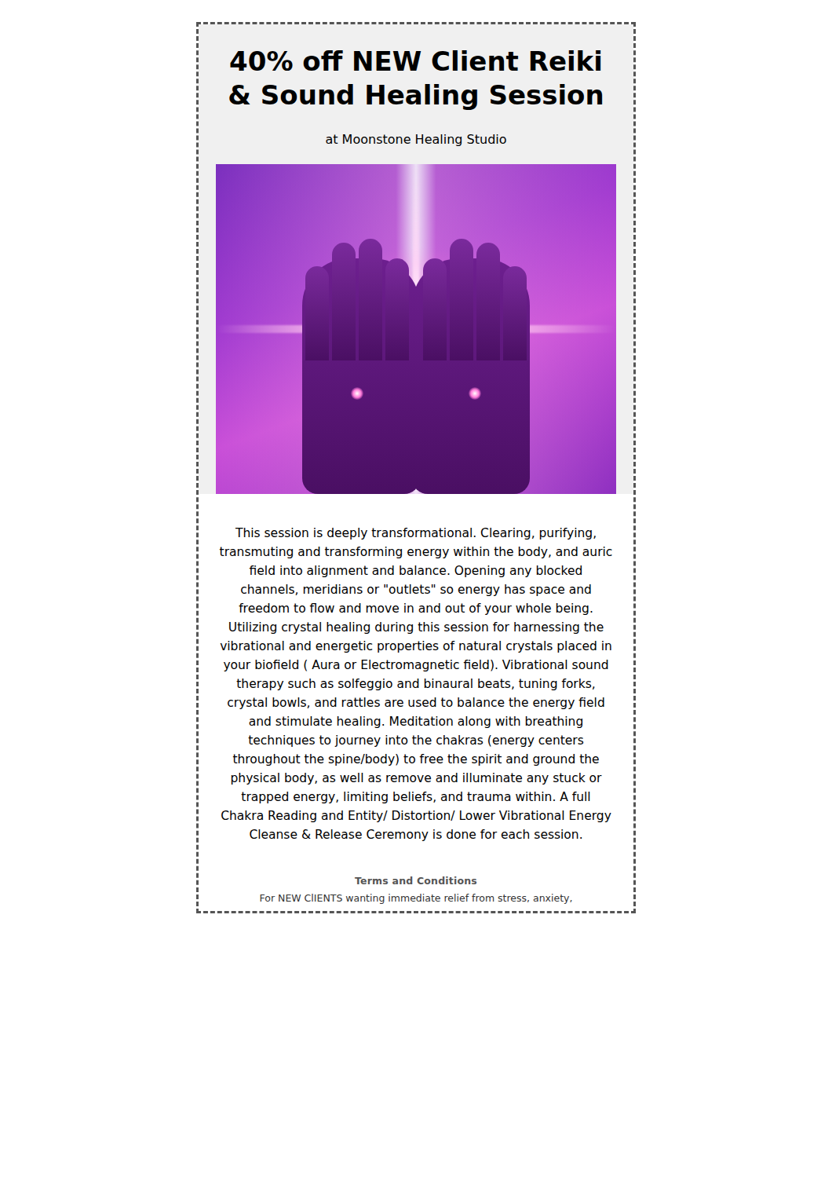40% off NEW Client Reiki & Sound Healing Session
at Moonstone Healing Studio
This session is deeply transformational. Clearing, purifying, transmuting and transforming energy within the body, and auric field into alignment and balance. Opening any blocked channels, meridians or "outlets" so energy has space and freedom to flow and move in and out of your whole being. Utilizing crystal healing during this session for harnessing the vibrational and energetic properties of natural crystals placed in your biofield ( Aura or Electromagnetic field). Vibrational sound therapy such as solfeggio and binaural beats, tuning forks, crystal bowls, and rattles are used to balance the energy field and stimulate healing. Meditation along with breathing techniques to journey into the chakras (energy centers throughout the spine/body) to free the spirit and ground the physical body, as well as remove and illuminate any stuck or trapped energy, limiting beliefs, and trauma within. A full Chakra Reading and Entity/ Distortion/ Lower Vibrational Energy Cleanse & Release Ceremony is done for each session.
Terms and Conditions
For NEW ClIENTS wanting immediate relief from stress, anxiety,